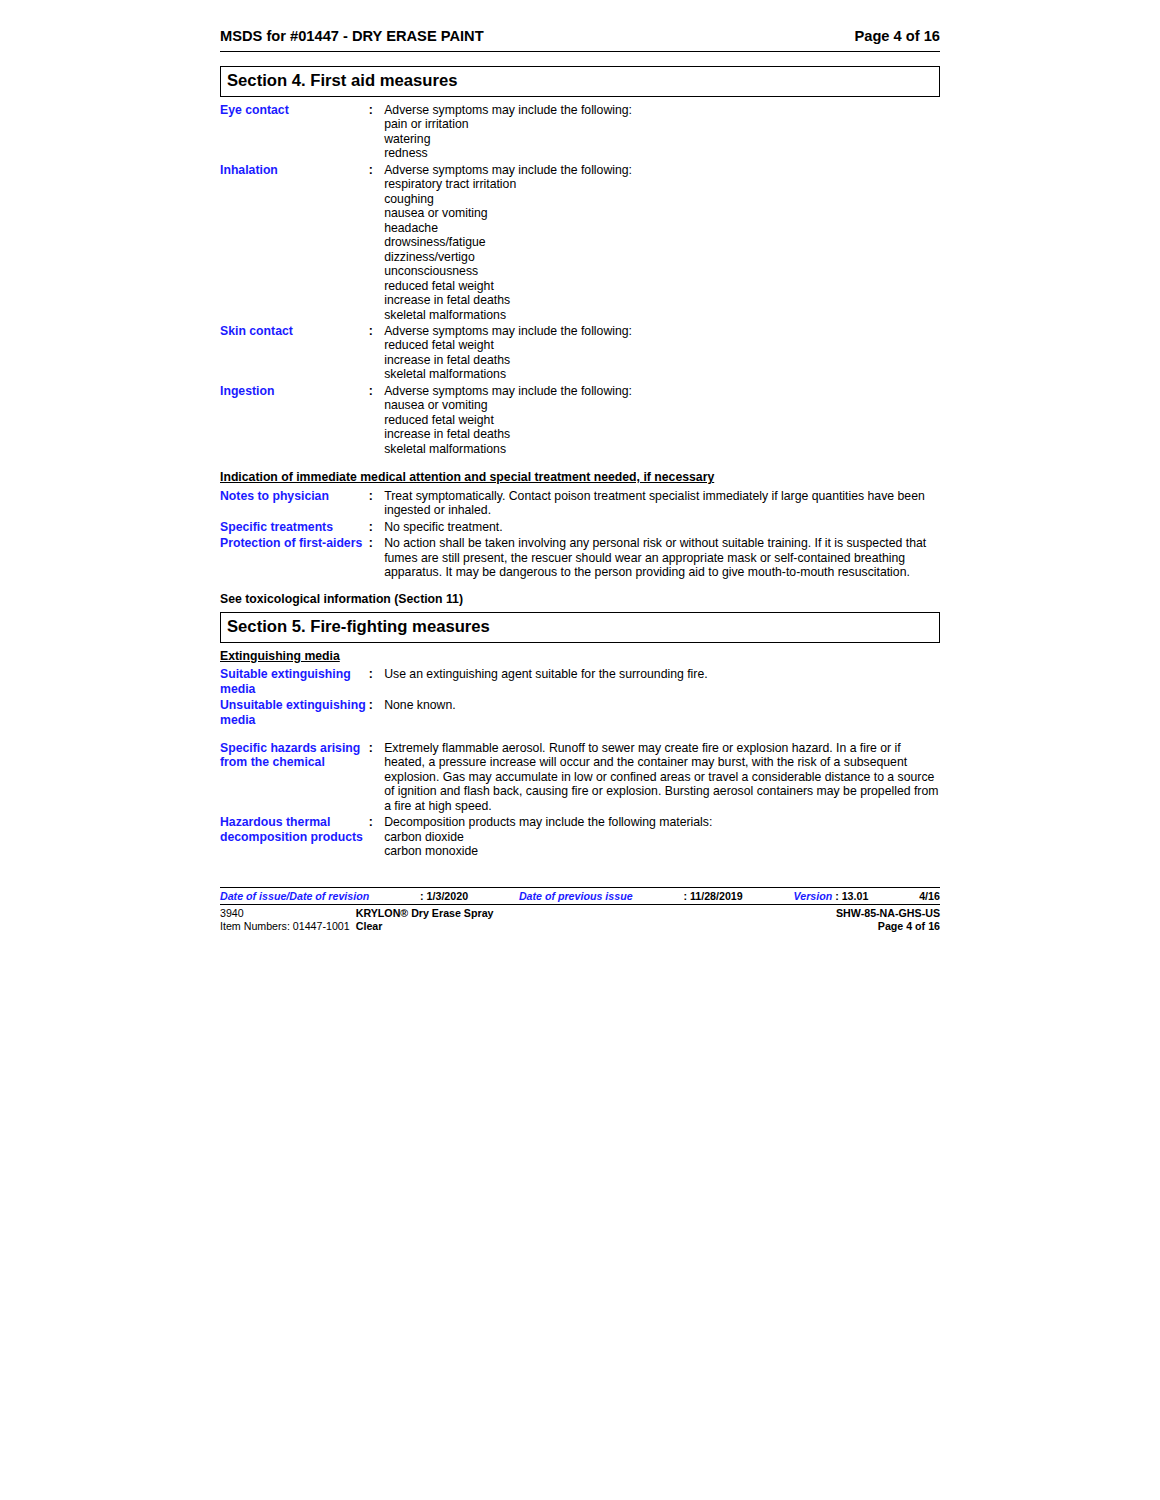MSDS for #01447 - DRY ERASE PAINT
Page 4 of 16
Section 4. First aid measures
| Eye contact | : | Adverse symptoms may include the following: pain or irritation watering redness |
| Inhalation | : | Adverse symptoms may include the following: respiratory tract irritation coughing nausea or vomiting headache drowsiness/fatigue dizziness/vertigo unconsciousness reduced fetal weight increase in fetal deaths skeletal malformations |
| Skin contact | : | Adverse symptoms may include the following: reduced fetal weight increase in fetal deaths skeletal malformations |
| Ingestion | : | Adverse symptoms may include the following: nausea or vomiting reduced fetal weight increase in fetal deaths skeletal malformations |
Indication of immediate medical attention and special treatment needed, if necessary
| Notes to physician | : | Treat symptomatically. Contact poison treatment specialist immediately if large quantities have been ingested or inhaled. |
| Specific treatments | : | No specific treatment. |
| Protection of first-aiders | : | No action shall be taken involving any personal risk or without suitable training. If it is suspected that fumes are still present, the rescuer should wear an appropriate mask or self-contained breathing apparatus. It may be dangerous to the person providing aid to give mouth-to-mouth resuscitation. |
See toxicological information (Section 11)
Section 5. Fire-fighting measures
Extinguishing media
| Suitable extinguishing media | : | Use an extinguishing agent suitable for the surrounding fire. |
| Unsuitable extinguishing media | : | None known. |
| Specific hazards arising from the chemical | : | Extremely flammable aerosol. Runoff to sewer may create fire or explosion hazard. In a fire or if heated, a pressure increase will occur and the container may burst, with the risk of a subsequent explosion. Gas may accumulate in low or confined areas or travel a considerable distance to a source of ignition and flash back, causing fire or explosion. Bursting aerosol containers may be propelled from a fire at high speed. |
| Hazardous thermal decomposition products | : | Decomposition products may include the following materials: carbon dioxide carbon monoxide |
Date of issue/Date of revision : 1/3/2020 Date of previous issue : 11/28/2019 Version : 13.01 4/16
3940
Item Numbers: 01447-1001
KRYLON® Dry Erase Spray
Clear
SHW-85-NA-GHS-US
Page 4 of 16